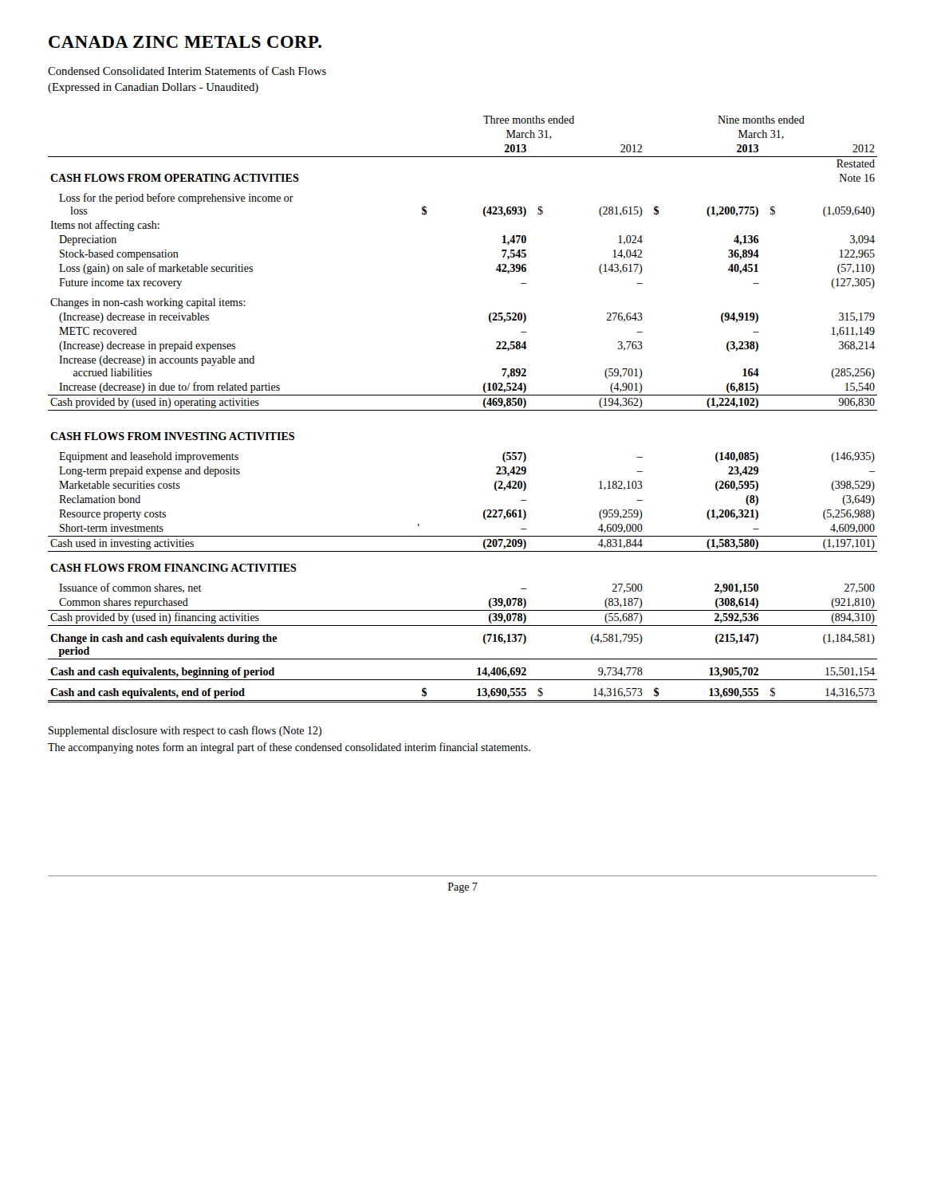CANADA ZINC METALS CORP.
Condensed Consolidated Interim Statements of Cash Flows
(Expressed in Canadian Dollars - Unaudited)
| | Three months ended | Nine months ended |
| | March 31, | March 31, |
| | 2013 | 2012 | 2013 | 2012 |
| | | | | Restated |
| CASH FLOWS FROM OPERATING ACTIVITIES | | | | Note 16 |
| Loss for the period before comprehensive income or loss | $ | (423,693) | $ | (281,615) | $ | (1,200,775) | $ | (1,059,640) |
| Items not affecting cash: | |
| Depreciation | | 1,470 | | 1,024 | | 4,136 | | 3,094 |
| Stock-based compensation | | 7,545 | | 14,042 | | 36,894 | | 122,965 |
| Loss (gain) on sale of marketable securities | | 42,396 | | (143,617) | | 40,451 | | (57,110) |
| Future income tax recovery | | – | | – | | – | | (127,305) |
| Changes in non-cash working capital items: | |
| (Increase) decrease in receivables | | (25,520) | | 276,643 | | (94,919) | | 315,179 |
| METC recovered | | – | | – | | – | | 1,611,149 |
| (Increase) decrease in prepaid expenses | | 22,584 | | 3,763 | | (3,238) | | 368,214 |
| Increase (decrease) in accounts payable and accrued liabilities | | 7,892 | | (59,701) | | 164 | | (285,256) |
| Increase (decrease) in due to/ from related parties | | (102,524) | | (4,901) | | (6,815) | | 15,540 |
| Cash provided by (used in) operating activities | | (469,850) | | (194,362) | | (1,224,102) | | 906,830 |
| CASH FLOWS FROM INVESTING ACTIVITIES | |
| Equipment and leasehold improvements | | (557) | | – | | (140,085) | | (146,935) |
| Long-term prepaid expense and deposits | | 23,429 | | – | | 23,429 | | – |
| Marketable securities costs | | (2,420) | | 1,182,103 | | (260,595) | | (398,529) |
| Reclamation bond | | – | | – | | (8) | | (3,649) |
| Resource property costs | | (227,661) | | (959,259) | | (1,206,321) | | (5,256,988) |
| Short-term investments | ' | – | | 4,609,000 | | – | | 4,609,000 |
| Cash used in investing activities | | (207,209) | | 4,831,844 | | (1,583,580) | | (1,197,101) |
| CASH FLOWS FROM FINANCING ACTIVITIES | |
| Issuance of common shares, net | | – | | 27,500 | | 2,901,150 | | 27,500 |
| Common shares repurchased | | (39,078) | | (83,187) | | (308,614) | | (921,810) |
| Cash provided by (used in) financing activities | | (39,078) | | (55,687) | | 2,592,536 | | (894,310) |
| Change in cash and cash equivalents during the period | | (716,137) | | (4,581,795) | | (215,147) | | (1,184,581) |
| Cash and cash equivalents, beginning of period | | 14,406,692 | | 9,734,778 | | 13,905,702 | | 15,501,154 |
| Cash and cash equivalents, end of period | $ | 13,690,555 | $ | 14,316,573 | $ | 13,690,555 | $ | 14,316,573 |
Supplemental disclosure with respect to cash flows (Note 12)
The accompanying notes form an integral part of these condensed consolidated interim financial statements.
Page 7